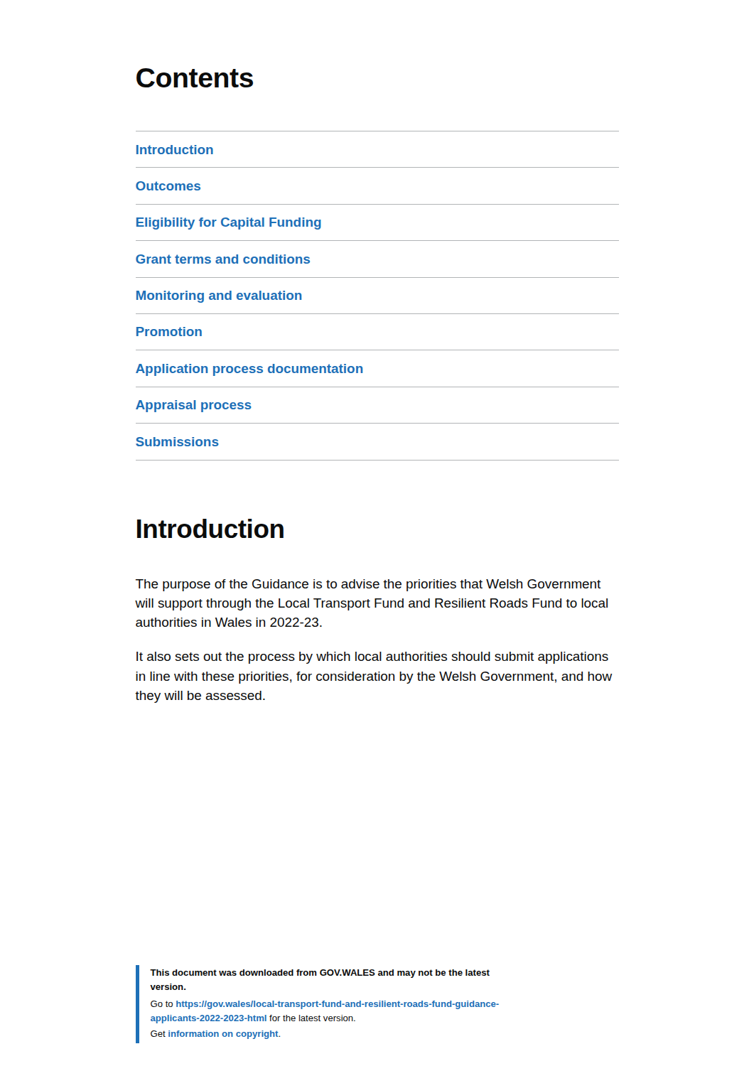Contents
Introduction
Outcomes
Eligibility for Capital Funding
Grant terms and conditions
Monitoring and evaluation
Promotion
Application process documentation
Appraisal process
Submissions
Introduction
The purpose of the Guidance is to advise the priorities that Welsh Government will support through the Local Transport Fund and Resilient Roads Fund to local authorities in Wales in 2022-23.
It also sets out the process by which local authorities should submit applications in line with these priorities, for consideration by the Welsh Government, and how they will be assessed.
This document was downloaded from GOV.WALES and may not be the latest version.
Go to https://gov.wales/local-transport-fund-and-resilient-roads-fund-guidance-applicants-2022-2023-html for the latest version.
Get information on copyright.